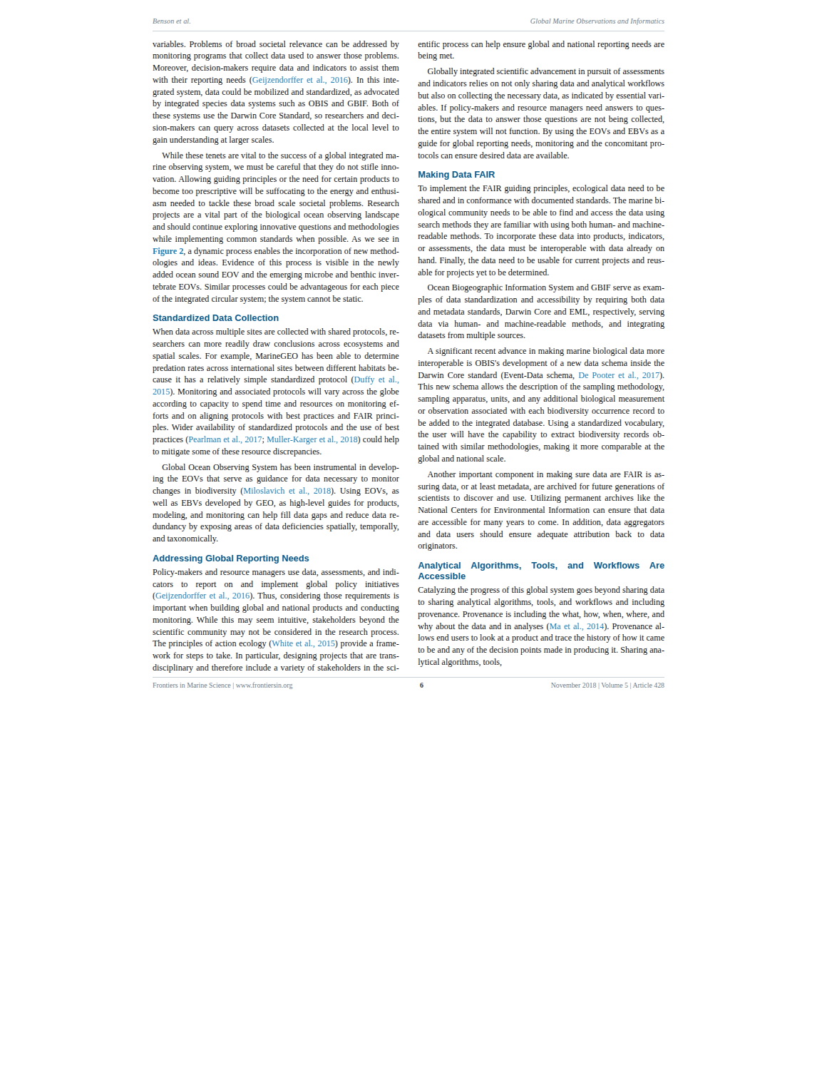Benson et al.
Global Marine Observations and Informatics
variables. Problems of broad societal relevance can be addressed by monitoring programs that collect data used to answer those problems. Moreover, decision-makers require data and indicators to assist them with their reporting needs (Geijzendorffer et al., 2016). In this integrated system, data could be mobilized and standardized, as advocated by integrated species data systems such as OBIS and GBIF. Both of these systems use the Darwin Core Standard, so researchers and decision-makers can query across datasets collected at the local level to gain understanding at larger scales.
While these tenets are vital to the success of a global integrated marine observing system, we must be careful that they do not stifle innovation. Allowing guiding principles or the need for certain products to become too prescriptive will be suffocating to the energy and enthusiasm needed to tackle these broad scale societal problems. Research projects are a vital part of the biological ocean observing landscape and should continue exploring innovative questions and methodologies while implementing common standards when possible. As we see in Figure 2, a dynamic process enables the incorporation of new methodologies and ideas. Evidence of this process is visible in the newly added ocean sound EOV and the emerging microbe and benthic invertebrate EOVs. Similar processes could be advantageous for each piece of the integrated circular system; the system cannot be static.
Standardized Data Collection
When data across multiple sites are collected with shared protocols, researchers can more readily draw conclusions across ecosystems and spatial scales. For example, MarineGEO has been able to determine predation rates across international sites between different habitats because it has a relatively simple standardized protocol (Duffy et al., 2015). Monitoring and associated protocols will vary across the globe according to capacity to spend time and resources on monitoring efforts and on aligning protocols with best practices and FAIR principles. Wider availability of standardized protocols and the use of best practices (Pearlman et al., 2017; Muller-Karger et al., 2018) could help to mitigate some of these resource discrepancies.
Global Ocean Observing System has been instrumental in developing the EOVs that serve as guidance for data necessary to monitor changes in biodiversity (Miloslavich et al., 2018). Using EOVs, as well as EBVs developed by GEO, as high-level guides for products, modeling, and monitoring can help fill data gaps and reduce data redundancy by exposing areas of data deficiencies spatially, temporally, and taxonomically.
Addressing Global Reporting Needs
Policy-makers and resource managers use data, assessments, and indicators to report on and implement global policy initiatives (Geijzendorffer et al., 2016). Thus, considering those requirements is important when building global and national products and conducting monitoring. While this may seem intuitive, stakeholders beyond the scientific community may not be considered in the research process. The principles of action ecology (White et al., 2015) provide a framework for steps to take. In particular, designing projects that are transdisciplinary and therefore include a variety of stakeholders in the scientific process can help ensure global and national reporting needs are being met.
Globally integrated scientific advancement in pursuit of assessments and indicators relies on not only sharing data and analytical workflows but also on collecting the necessary data, as indicated by essential variables. If policy-makers and resource managers need answers to questions, but the data to answer those questions are not being collected, the entire system will not function. By using the EOVs and EBVs as a guide for global reporting needs, monitoring and the concomitant protocols can ensure desired data are available.
Making Data FAIR
To implement the FAIR guiding principles, ecological data need to be shared and in conformance with documented standards. The marine biological community needs to be able to find and access the data using search methods they are familiar with using both human- and machine-readable methods. To incorporate these data into products, indicators, or assessments, the data must be interoperable with data already on hand. Finally, the data need to be usable for current projects and reusable for projects yet to be determined.
Ocean Biogeographic Information System and GBIF serve as examples of data standardization and accessibility by requiring both data and metadata standards, Darwin Core and EML, respectively, serving data via human- and machine-readable methods, and integrating datasets from multiple sources.
A significant recent advance in making marine biological data more interoperable is OBIS's development of a new data schema inside the Darwin Core standard (Event-Data schema, De Pooter et al., 2017). This new schema allows the description of the sampling methodology, sampling apparatus, units, and any additional biological measurement or observation associated with each biodiversity occurrence record to be added to the integrated database. Using a standardized vocabulary, the user will have the capability to extract biodiversity records obtained with similar methodologies, making it more comparable at the global and national scale.
Another important component in making sure data are FAIR is assuring data, or at least metadata, are archived for future generations of scientists to discover and use. Utilizing permanent archives like the National Centers for Environmental Information can ensure that data are accessible for many years to come. In addition, data aggregators and data users should ensure adequate attribution back to data originators.
Analytical Algorithms, Tools, and Workflows Are Accessible
Catalyzing the progress of this global system goes beyond sharing data to sharing analytical algorithms, tools, and workflows and including provenance. Provenance is including the what, how, when, where, and why about the data and in analyses (Ma et al., 2014). Provenance allows end users to look at a product and trace the history of how it came to be and any of the decision points made in producing it. Sharing analytical algorithms, tools,
Frontiers in Marine Science | www.frontiersin.org
6
November 2018 | Volume 5 | Article 428